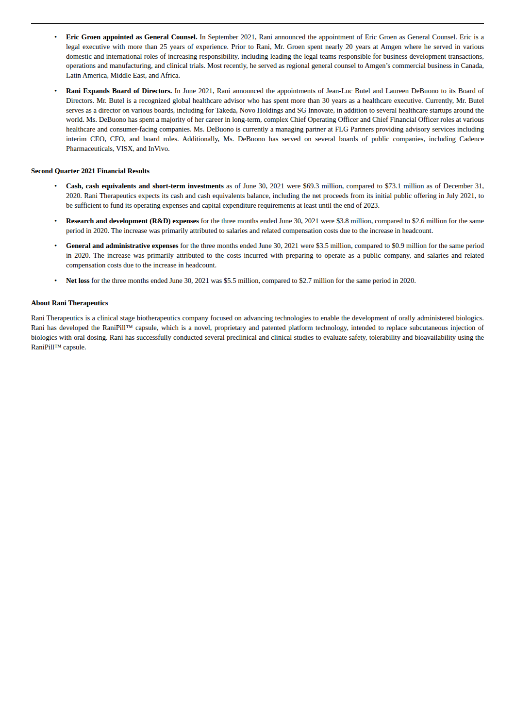Eric Groen appointed as General Counsel. In September 2021, Rani announced the appointment of Eric Groen as General Counsel. Eric is a legal executive with more than 25 years of experience. Prior to Rani, Mr. Groen spent nearly 20 years at Amgen where he served in various domestic and international roles of increasing responsibility, including leading the legal teams responsible for business development transactions, operations and manufacturing, and clinical trials. Most recently, he served as regional general counsel to Amgen’s commercial business in Canada, Latin America, Middle East, and Africa.
Rani Expands Board of Directors. In June 2021, Rani announced the appointments of Jean-Luc Butel and Laureen DeBuono to its Board of Directors. Mr. Butel is a recognized global healthcare advisor who has spent more than 30 years as a healthcare executive. Currently, Mr. Butel serves as a director on various boards, including for Takeda, Novo Holdings and SG Innovate, in addition to several healthcare startups around the world. Ms. DeBuono has spent a majority of her career in long-term, complex Chief Operating Officer and Chief Financial Officer roles at various healthcare and consumer-facing companies. Ms. DeBuono is currently a managing partner at FLG Partners providing advisory services including interim CEO, CFO, and board roles. Additionally, Ms. DeBuono has served on several boards of public companies, including Cadence Pharmaceuticals, VISX, and InVivo.
Second Quarter 2021 Financial Results
Cash, cash equivalents and short-term investments as of June 30, 2021 were $69.3 million, compared to $73.1 million as of December 31, 2020. Rani Therapeutics expects its cash and cash equivalents balance, including the net proceeds from its initial public offering in July 2021, to be sufficient to fund its operating expenses and capital expenditure requirements at least until the end of 2023.
Research and development (R&D) expenses for the three months ended June 30, 2021 were $3.8 million, compared to $2.6 million for the same period in 2020. The increase was primarily attributed to salaries and related compensation costs due to the increase in headcount.
General and administrative expenses for the three months ended June 30, 2021 were $3.5 million, compared to $0.9 million for the same period in 2020. The increase was primarily attributed to the costs incurred with preparing to operate as a public company, and salaries and related compensation costs due to the increase in headcount.
Net loss for the three months ended June 30, 2021 was $5.5 million, compared to $2.7 million for the same period in 2020.
About Rani Therapeutics
Rani Therapeutics is a clinical stage biotherapeutics company focused on advancing technologies to enable the development of orally administered biologics. Rani has developed the RaniPill™ capsule, which is a novel, proprietary and patented platform technology, intended to replace subcutaneous injection of biologics with oral dosing. Rani has successfully conducted several preclinical and clinical studies to evaluate safety, tolerability and bioavailability using the RaniPill™ capsule.